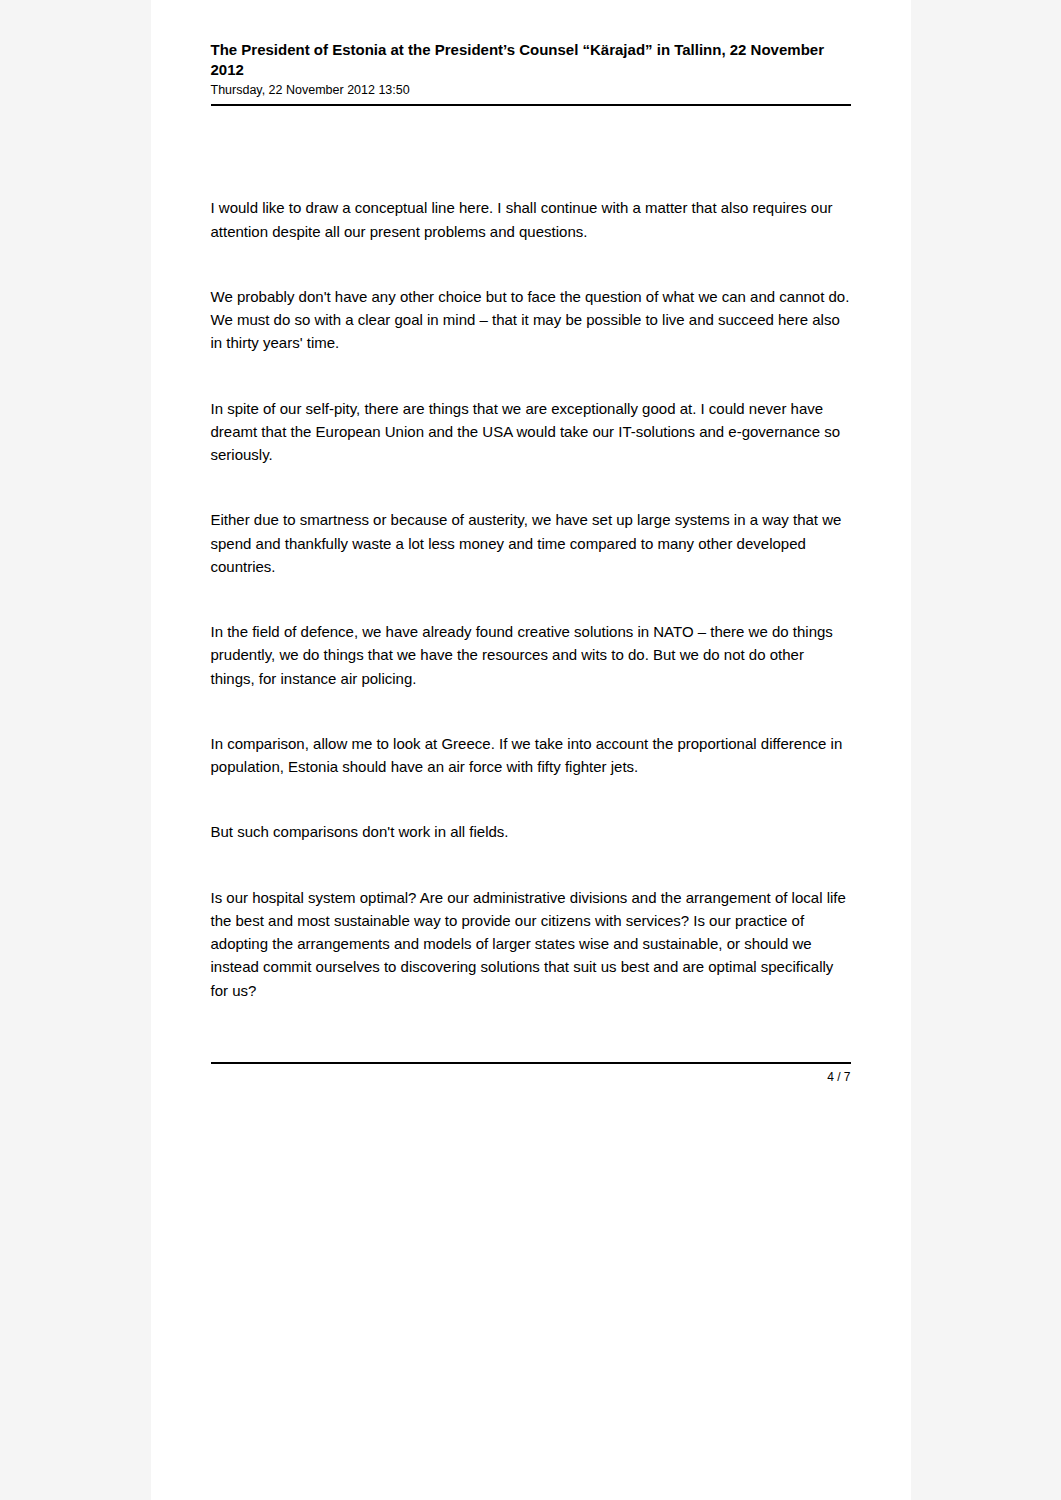The President of Estonia at the President’s Counsel “Kärajad” in Tallinn, 22 November 2012
Thursday, 22 November 2012 13:50
I would like to draw a conceptual line here. I shall continue with a matter that also requires our attention despite all our present problems and questions.
We probably don't have any other choice but to face the question of what we can and cannot do. We must do so with a clear goal in mind – that it may be possible to live and succeed here also in thirty years' time.
In spite of our self-pity, there are things that we are exceptionally good at. I could never have dreamt that the European Union and the USA would take our IT-solutions and e-governance so seriously.
Either due to smartness or because of austerity, we have set up large systems in a way that we spend and thankfully waste a lot less money and time compared to many other developed countries.
In the field of defence, we have already found creative solutions in NATO – there we do things prudently, we do things that we have the resources and wits to do. But we do not do other things, for instance air policing.
In comparison, allow me to look at Greece. If we take into account the proportional difference in population, Estonia should have an air force with fifty fighter jets.
But such comparisons don't work in all fields.
Is our hospital system optimal? Are our administrative divisions and the arrangement of local life the best and most sustainable way to provide our citizens with services? Is our practice of adopting the arrangements and models of larger states wise and sustainable, or should we instead commit ourselves to discovering solutions that suit us best and are optimal specifically for us?
4 / 7